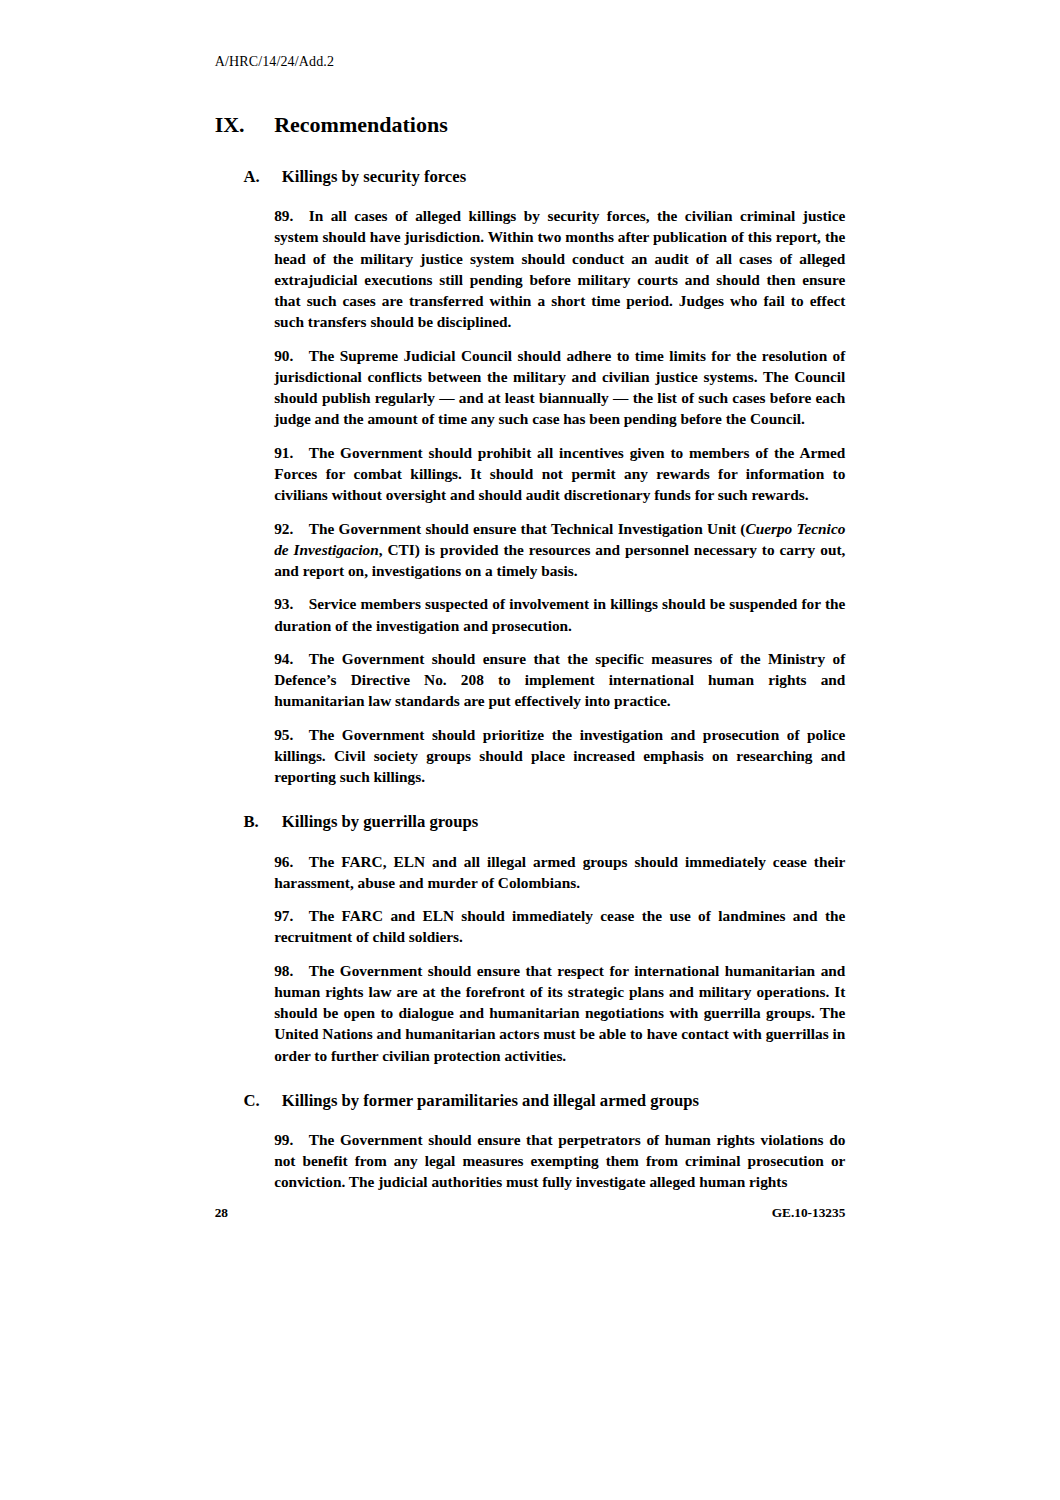A/HRC/14/24/Add.2
IX. Recommendations
A. Killings by security forces
89. In all cases of alleged killings by security forces, the civilian criminal justice system should have jurisdiction. Within two months after publication of this report, the head of the military justice system should conduct an audit of all cases of alleged extrajudicial executions still pending before military courts and should then ensure that such cases are transferred within a short time period. Judges who fail to effect such transfers should be disciplined.
90. The Supreme Judicial Council should adhere to time limits for the resolution of jurisdictional conflicts between the military and civilian justice systems. The Council should publish regularly — and at least biannually — the list of such cases before each judge and the amount of time any such case has been pending before the Council.
91. The Government should prohibit all incentives given to members of the Armed Forces for combat killings. It should not permit any rewards for information to civilians without oversight and should audit discretionary funds for such rewards.
92. The Government should ensure that Technical Investigation Unit (Cuerpo Tecnico de Investigacion, CTI) is provided the resources and personnel necessary to carry out, and report on, investigations on a timely basis.
93. Service members suspected of involvement in killings should be suspended for the duration of the investigation and prosecution.
94. The Government should ensure that the specific measures of the Ministry of Defence’s Directive No. 208 to implement international human rights and humanitarian law standards are put effectively into practice.
95. The Government should prioritize the investigation and prosecution of police killings. Civil society groups should place increased emphasis on researching and reporting such killings.
B. Killings by guerrilla groups
96. The FARC, ELN and all illegal armed groups should immediately cease their harassment, abuse and murder of Colombians.
97. The FARC and ELN should immediately cease the use of landmines and the recruitment of child soldiers.
98. The Government should ensure that respect for international humanitarian and human rights law are at the forefront of its strategic plans and military operations. It should be open to dialogue and humanitarian negotiations with guerrilla groups. The United Nations and humanitarian actors must be able to have contact with guerrillas in order to further civilian protection activities.
C. Killings by former paramilitaries and illegal armed groups
99. The Government should ensure that perpetrators of human rights violations do not benefit from any legal measures exempting them from criminal prosecution or conviction. The judicial authorities must fully investigate alleged human rights
28 GE.10-13235